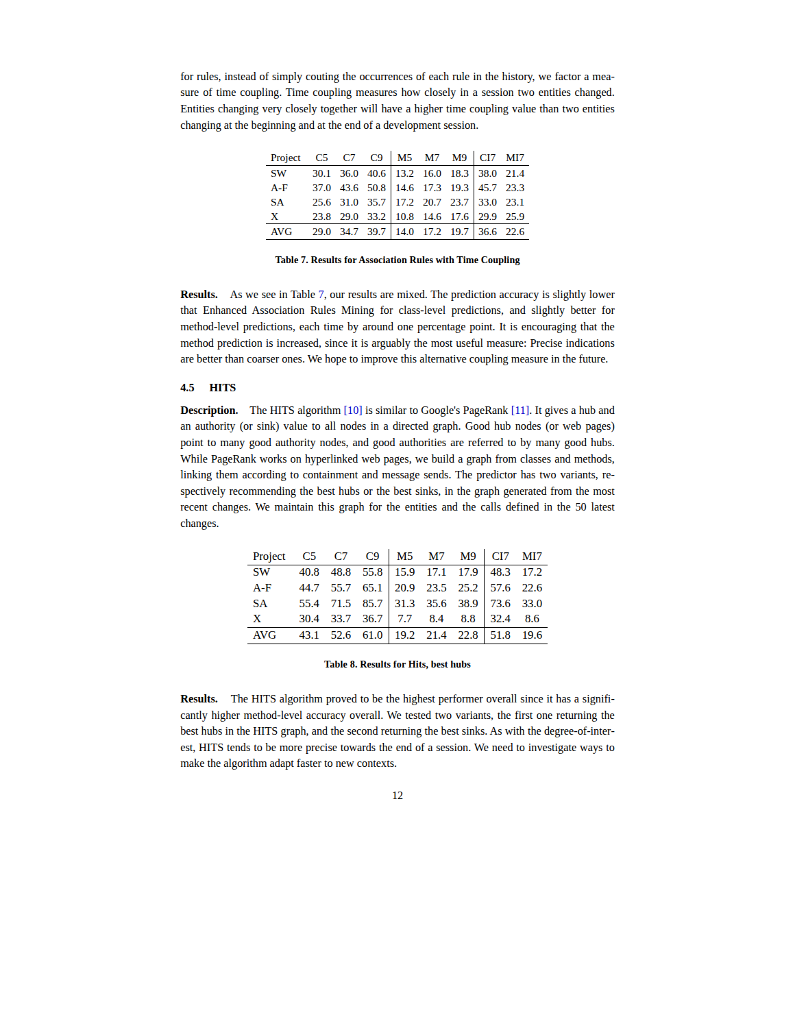for rules, instead of simply couting the occurrences of each rule in the history, we factor a measure of time coupling. Time coupling measures how closely in a session two entities changed. Entities changing very closely together will have a higher time coupling value than two entities changing at the beginning and at the end of a development session.
| Project | C5 | C7 | C9 | M5 | M7 | M9 | CI7 | MI7 |
| SW | 30.1 | 36.0 | 40.6 | 13.2 | 16.0 | 18.3 | 38.0 | 21.4 |
| A-F | 37.0 | 43.6 | 50.8 | 14.6 | 17.3 | 19.3 | 45.7 | 23.3 |
| SA | 25.6 | 31.0 | 35.7 | 17.2 | 20.7 | 23.7 | 33.0 | 23.1 |
| X | 23.8 | 29.0 | 33.2 | 10.8 | 14.6 | 17.6 | 29.9 | 25.9 |
| AVG | 29.0 | 34.7 | 39.7 | 14.0 | 17.2 | 19.7 | 36.6 | 22.6 |
Table 7. Results for Association Rules with Time Coupling
Results. As we see in Table 7, our results are mixed. The prediction accuracy is slightly lower that Enhanced Association Rules Mining for class-level predictions, and slightly better for method-level predictions, each time by around one percentage point. It is encouraging that the method prediction is increased, since it is arguably the most useful measure: Precise indications are better than coarser ones. We hope to improve this alternative coupling measure in the future.
4.5 HITS
Description. The HITS algorithm [10] is similar to Google's PageRank [11]. It gives a hub and an authority (or sink) value to all nodes in a directed graph. Good hub nodes (or web pages) point to many good authority nodes, and good authorities are referred to by many good hubs. While PageRank works on hyperlinked web pages, we build a graph from classes and methods, linking them according to containment and message sends. The predictor has two variants, respectively recommending the best hubs or the best sinks, in the graph generated from the most recent changes. We maintain this graph for the entities and the calls defined in the 50 latest changes.
| Project | C5 | C7 | C9 | M5 | M7 | M9 | CI7 | MI7 |
| SW | 40.8 | 48.8 | 55.8 | 15.9 | 17.1 | 17.9 | 48.3 | 17.2 |
| A-F | 44.7 | 55.7 | 65.1 | 20.9 | 23.5 | 25.2 | 57.6 | 22.6 |
| SA | 55.4 | 71.5 | 85.7 | 31.3 | 35.6 | 38.9 | 73.6 | 33.0 |
| X | 30.4 | 33.7 | 36.7 | 7.7 | 8.4 | 8.8 | 32.4 | 8.6 |
| AVG | 43.1 | 52.6 | 61.0 | 19.2 | 21.4 | 22.8 | 51.8 | 19.6 |
Table 8. Results for Hits, best hubs
Results. The HITS algorithm proved to be the highest performer overall since it has a significantly higher method-level accuracy overall. We tested two variants, the first one returning the best hubs in the HITS graph, and the second returning the best sinks. As with the degree-of-interest, HITS tends to be more precise towards the end of a session. We need to investigate ways to make the algorithm adapt faster to new contexts.
12